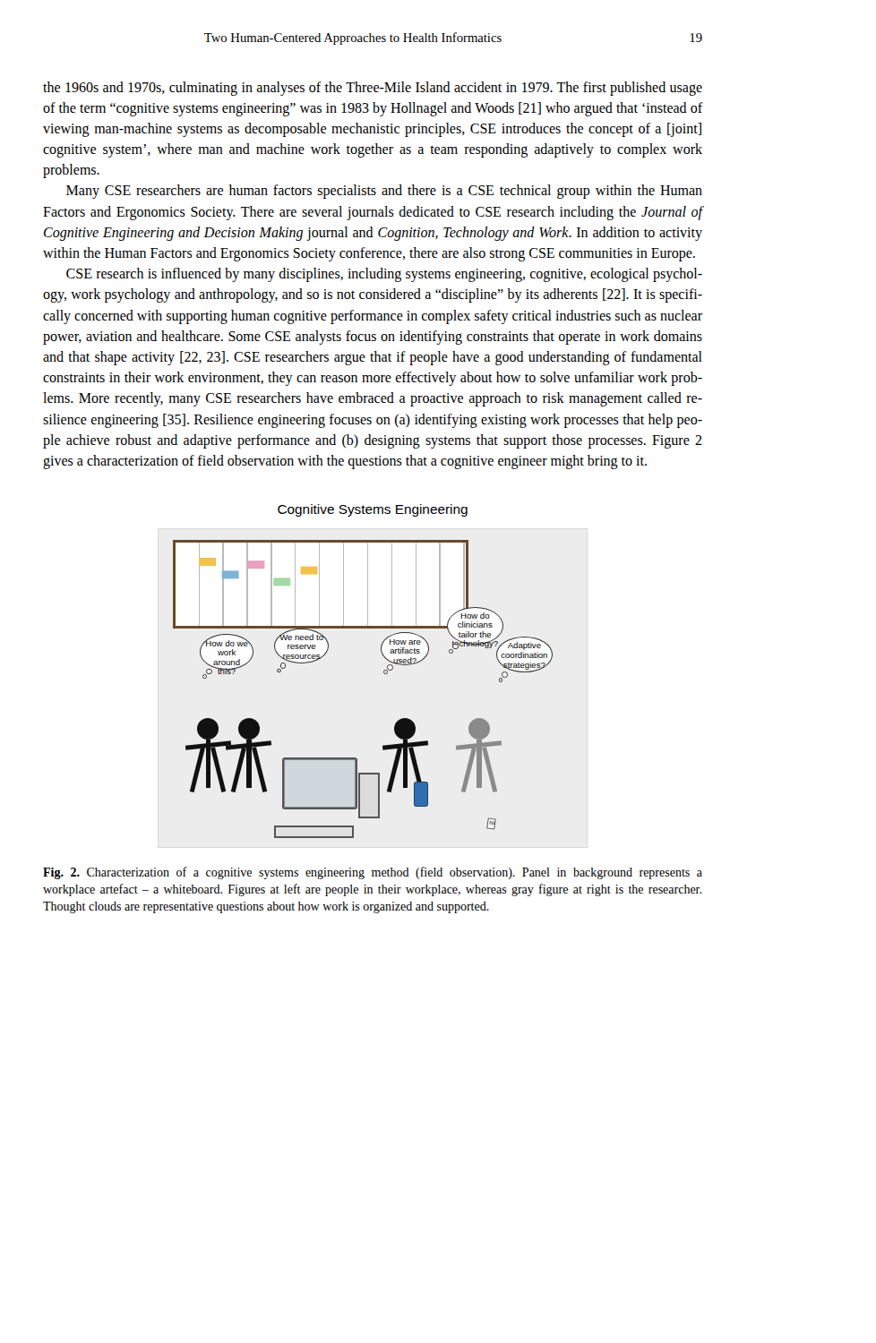Two Human-Centered Approaches to Health Informatics 19
the 1960s and 1970s, culminating in analyses of the Three-Mile Island accident in 1979. The first published usage of the term “cognitive systems engineering” was in 1983 by Hollnagel and Woods [21] who argued that ‘instead of viewing man-machine systems as decomposable mechanistic principles, CSE introduces the concept of a [joint] cognitive system’, where man and machine work together as a team responding adaptively to complex work problems.
Many CSE researchers are human factors specialists and there is a CSE technical group within the Human Factors and Ergonomics Society. There are several journals dedicated to CSE research including the Journal of Cognitive Engineering and Decision Making journal and Cognition, Technology and Work. In addition to activity within the Human Factors and Ergonomics Society conference, there are also strong CSE communities in Europe.
CSE research is influenced by many disciplines, including systems engineering, cognitive, ecological psychology, work psychology and anthropology, and so is not considered a “discipline” by its adherents [22]. It is specifically concerned with supporting human cognitive performance in complex safety critical industries such as nuclear power, aviation and healthcare. Some CSE analysts focus on identifying constraints that operate in work domains and that shape activity [22, 23]. CSE researchers argue that if people have a good understanding of fundamental constraints in their work environment, they can reason more effectively about how to solve unfamiliar work problems. More recently, many CSE researchers have embraced a proactive approach to risk management called resilience engineering [35]. Resilience engineering focuses on (a) identifying existing work processes that help people achieve robust and adaptive performance and (b) designing systems that support those processes. Figure 2 gives a characterization of field observation with the questions that a cognitive engineer might bring to it.
Cognitive Systems Engineering
How do we work around this?
We need to reserve resources
How are artifacts used?
How do clinicians tailor the technology?
Adaptive coordination strategies?
NOTES
Fig. 2. Characterization of a cognitive systems engineering method (field observation). Panel in background represents a workplace artefact – a whiteboard. Figures at left are people in their workplace, whereas gray figure at right is the researcher. Thought clouds are representative questions about how work is organized and supported.